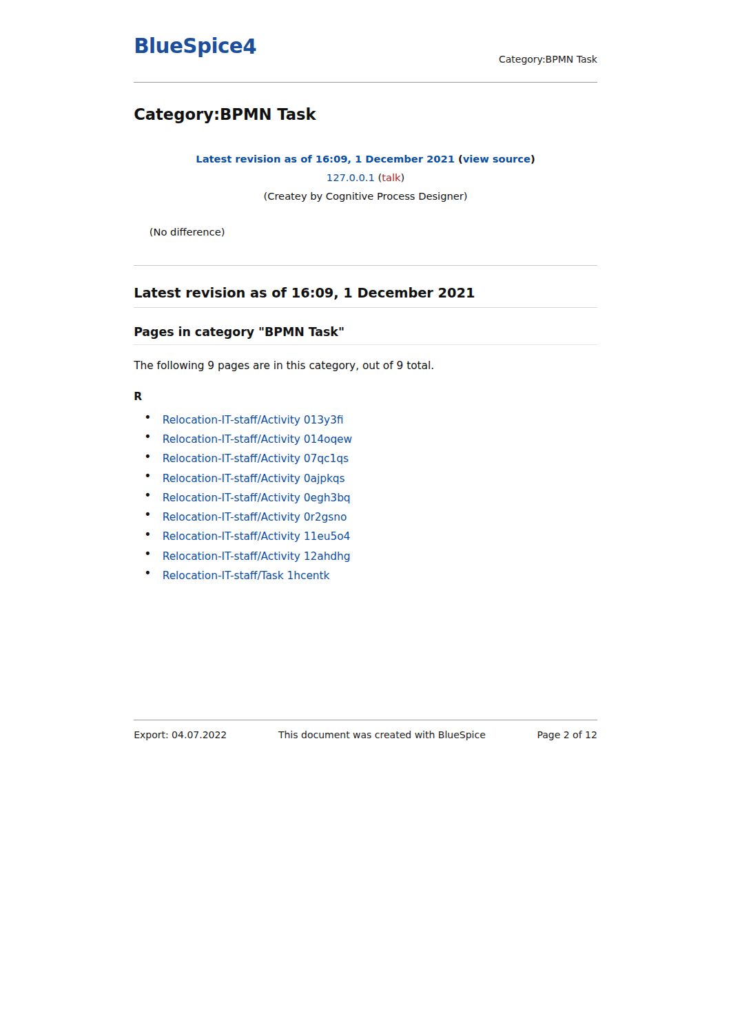Blue Spice 4
Category:BPMN Task
Category:BPMN Task
Latest revision as of 16:09, 1 December 2021 (view source)
127.0.0.1 (talk)
(Createy by Cognitive Process Designer)
(No difference)
Latest revision as of 16:09, 1 December 2021
Pages in category "BPMN Task"
The following 9 pages are in this category, out of 9 total.
R
Relocation-IT-staff/Activity 013y3fi
Relocation-IT-staff/Activity 014oqew
Relocation-IT-staff/Activity 07qc1qs
Relocation-IT-staff/Activity 0ajpkqs
Relocation-IT-staff/Activity 0egh3bq
Relocation-IT-staff/Activity 0r2gsno
Relocation-IT-staff/Activity 11eu5o4
Relocation-IT-staff/Activity 12ahdhg
Relocation-IT-staff/Task 1hcentk
Export: 04.07.2022
This document was created with BlueSpice
Page 2 of 12